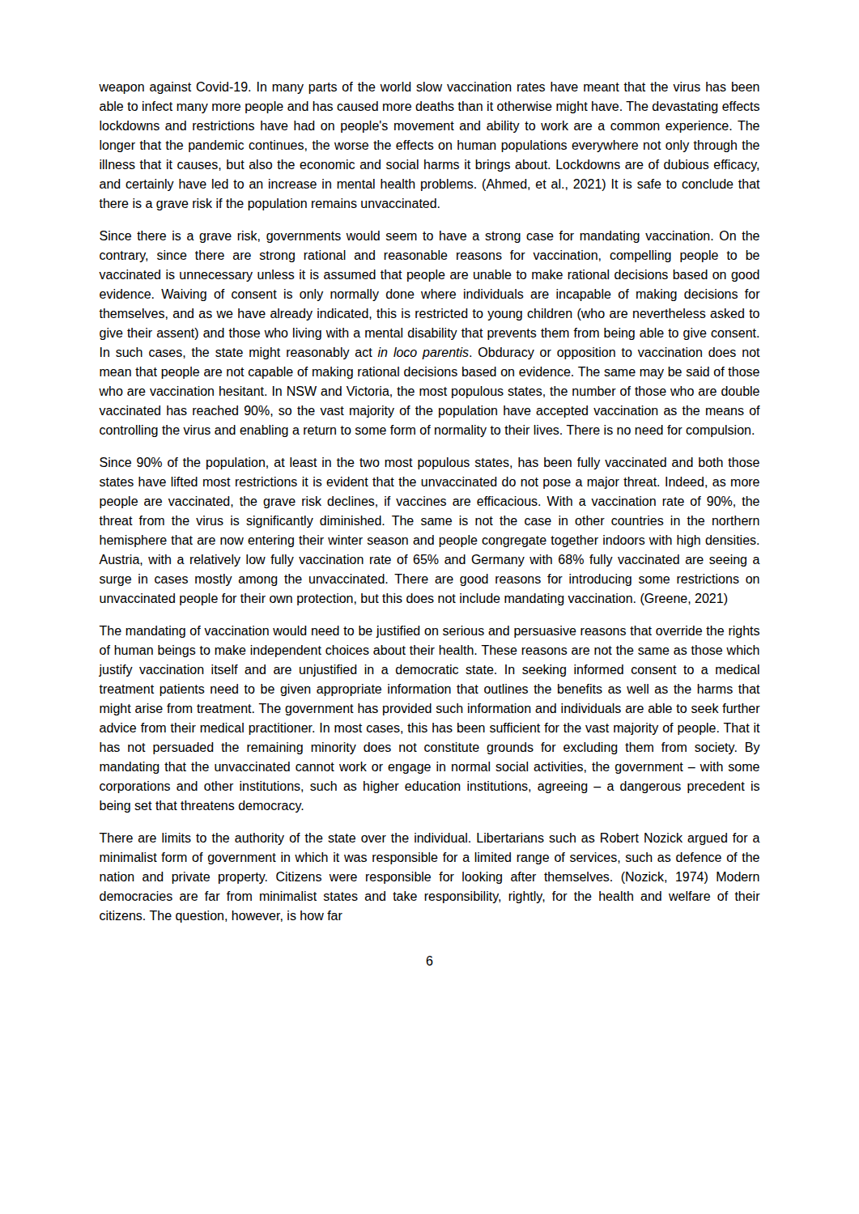weapon against Covid-19. In many parts of the world slow vaccination rates have meant that the virus has been able to infect many more people and has caused more deaths than it otherwise might have. The devastating effects lockdowns and restrictions have had on people's movement and ability to work are a common experience. The longer that the pandemic continues, the worse the effects on human populations everywhere not only through the illness that it causes, but also the economic and social harms it brings about. Lockdowns are of dubious efficacy, and certainly have led to an increase in mental health problems. (Ahmed, et al., 2021) It is safe to conclude that there is a grave risk if the population remains unvaccinated.
Since there is a grave risk, governments would seem to have a strong case for mandating vaccination. On the contrary, since there are strong rational and reasonable reasons for vaccination, compelling people to be vaccinated is unnecessary unless it is assumed that people are unable to make rational decisions based on good evidence. Waiving of consent is only normally done where individuals are incapable of making decisions for themselves, and as we have already indicated, this is restricted to young children (who are nevertheless asked to give their assent) and those who living with a mental disability that prevents them from being able to give consent. In such cases, the state might reasonably act in loco parentis. Obduracy or opposition to vaccination does not mean that people are not capable of making rational decisions based on evidence. The same may be said of those who are vaccination hesitant. In NSW and Victoria, the most populous states, the number of those who are double vaccinated has reached 90%, so the vast majority of the population have accepted vaccination as the means of controlling the virus and enabling a return to some form of normality to their lives. There is no need for compulsion.
Since 90% of the population, at least in the two most populous states, has been fully vaccinated and both those states have lifted most restrictions it is evident that the unvaccinated do not pose a major threat. Indeed, as more people are vaccinated, the grave risk declines, if vaccines are efficacious. With a vaccination rate of 90%, the threat from the virus is significantly diminished. The same is not the case in other countries in the northern hemisphere that are now entering their winter season and people congregate together indoors with high densities. Austria, with a relatively low fully vaccination rate of 65% and Germany with 68% fully vaccinated are seeing a surge in cases mostly among the unvaccinated. There are good reasons for introducing some restrictions on unvaccinated people for their own protection, but this does not include mandating vaccination. (Greene, 2021)
The mandating of vaccination would need to be justified on serious and persuasive reasons that override the rights of human beings to make independent choices about their health. These reasons are not the same as those which justify vaccination itself and are unjustified in a democratic state. In seeking informed consent to a medical treatment patients need to be given appropriate information that outlines the benefits as well as the harms that might arise from treatment. The government has provided such information and individuals are able to seek further advice from their medical practitioner. In most cases, this has been sufficient for the vast majority of people. That it has not persuaded the remaining minority does not constitute grounds for excluding them from society. By mandating that the unvaccinated cannot work or engage in normal social activities, the government – with some corporations and other institutions, such as higher education institutions, agreeing – a dangerous precedent is being set that threatens democracy.
There are limits to the authority of the state over the individual. Libertarians such as Robert Nozick argued for a minimalist form of government in which it was responsible for a limited range of services, such as defence of the nation and private property. Citizens were responsible for looking after themselves. (Nozick, 1974) Modern democracies are far from minimalist states and take responsibility, rightly, for the health and welfare of their citizens. The question, however, is how far
6